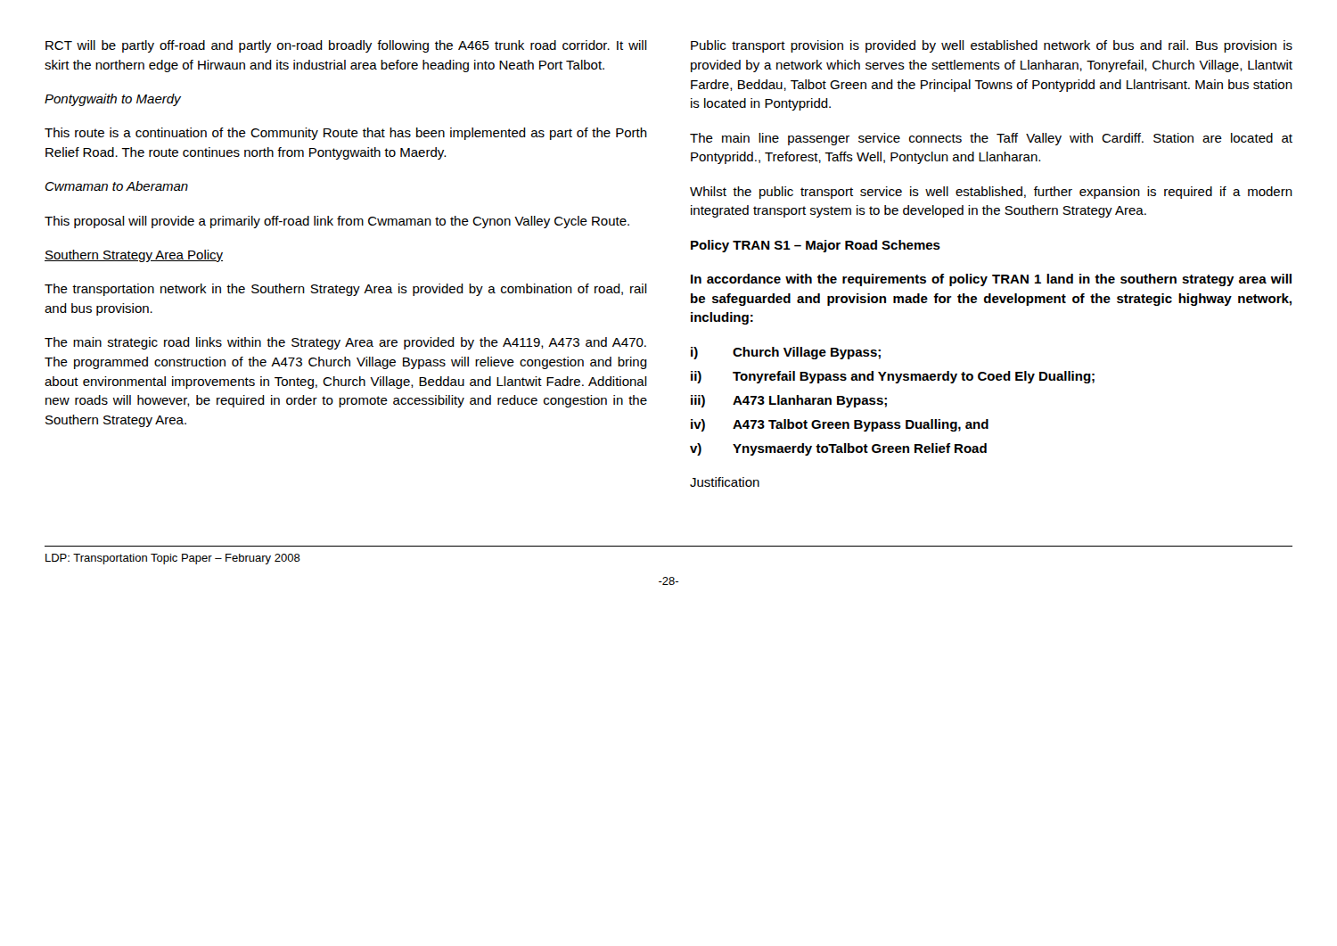RCT will be partly off-road and partly on-road broadly following the A465 trunk road corridor. It will skirt the northern edge of Hirwaun and its industrial area before heading into Neath Port Talbot.
Pontygwaith to Maerdy
This route is a continuation of the Community Route that has been implemented as part of the Porth Relief Road. The route continues north from Pontygwaith to Maerdy.
Cwmaman to Aberaman
This proposal will provide a primarily off-road link from Cwmaman to the Cynon Valley Cycle Route.
Southern Strategy Area Policy
The transportation network in the Southern Strategy Area is provided by a combination of road, rail and bus provision.
The main strategic road links within the Strategy Area are provided by the A4119, A473 and A470. The programmed construction of the A473 Church Village Bypass will relieve congestion and bring about environmental improvements in Tonteg, Church Village, Beddau and Llantwit Fadre. Additional new roads will however, be required in order to promote accessibility and reduce congestion in the Southern Strategy Area.
Public transport provision is provided by well established network of bus and rail. Bus provision is provided by a network which serves the settlements of Llanharan, Tonyrefail, Church Village, Llantwit Fardre, Beddau, Talbot Green and the Principal Towns of Pontypridd and Llantrisant. Main bus station is located in Pontypridd.
The main line passenger service connects the Taff Valley with Cardiff. Station are located at Pontypridd., Treforest, Taffs Well, Pontyclun and Llanharan.
Whilst the public transport service is well established, further expansion is required if a modern integrated transport system is to be developed in the Southern Strategy Area.
Policy TRAN S1 – Major Road Schemes
In accordance with the requirements of policy TRAN 1 land in the southern strategy area will be safeguarded and provision made for the development of the strategic highway network, including:
i) Church Village Bypass;
ii) Tonyrefail Bypass and Ynysmaerdy to Coed Ely Dualling;
iii) A473 Llanharan Bypass;
iv) A473 Talbot Green Bypass Dualling, and
v) Ynysmaerdy toTalbot Green Relief Road
Justification
LDP: Transportation Topic Paper – February 2008
-28-